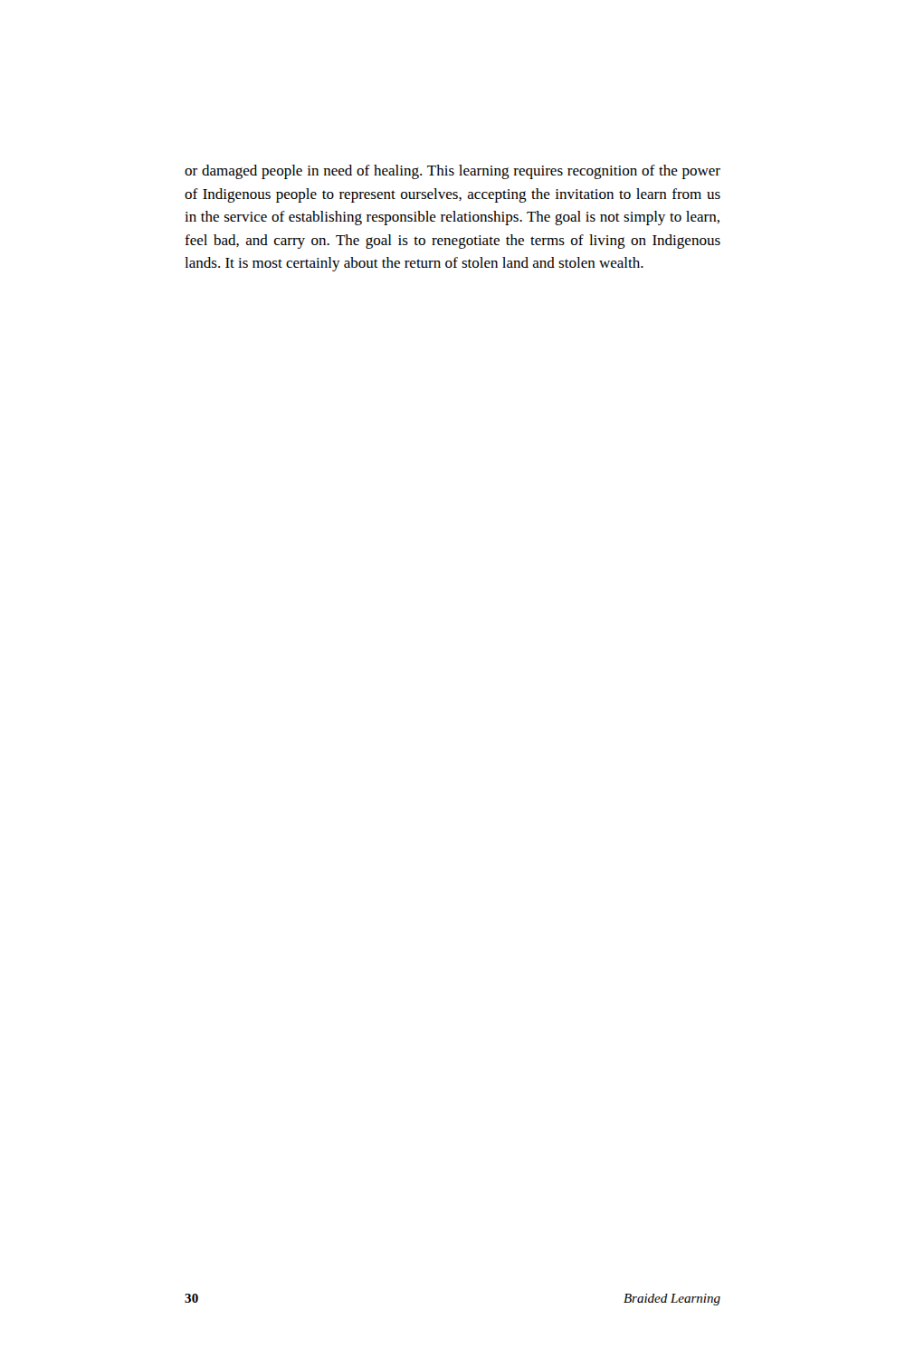or damaged people in need of healing. This learning requires recognition of the power of Indigenous people to represent ourselves, accepting the invitation to learn from us in the service of establishing responsible relationships. The goal is not simply to learn, feel bad, and carry on. The goal is to renegotiate the terms of living on Indigenous lands. It is most certainly about the return of stolen land and stolen wealth.
30 Braided Learning